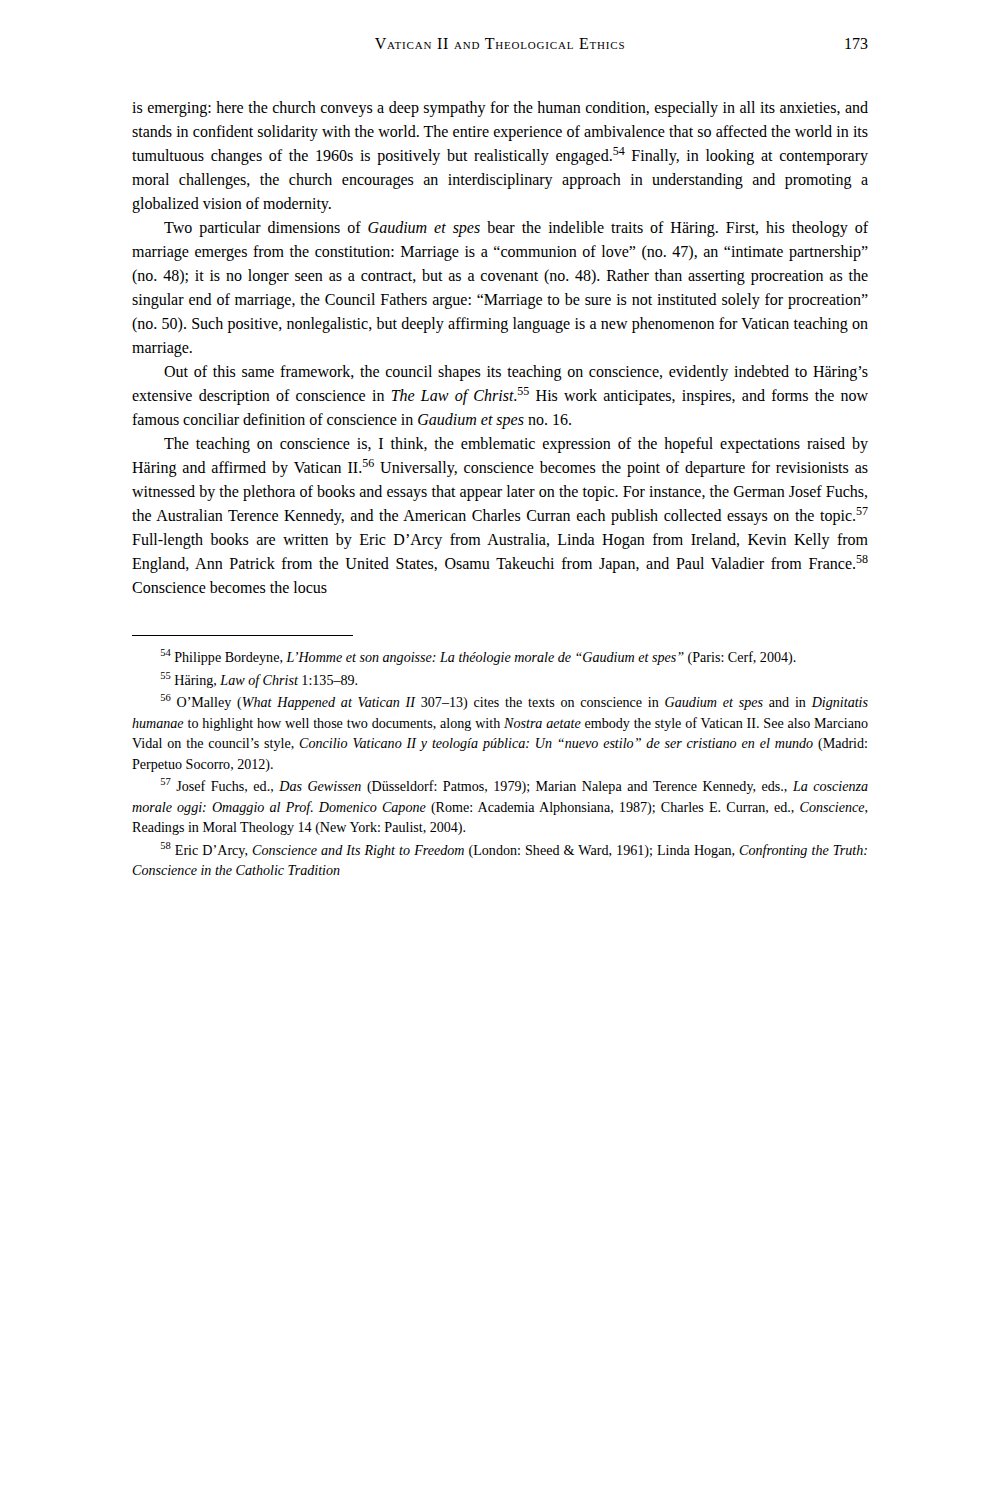Vatican II and Theological Ethics 173
is emerging: here the church conveys a deep sympathy for the human condition, especially in all its anxieties, and stands in confident solidarity with the world. The entire experience of ambivalence that so affected the world in its tumultuous changes of the 1960s is positively but realistically engaged.54 Finally, in looking at contemporary moral challenges, the church encourages an interdisciplinary approach in understanding and promoting a globalized vision of modernity.
Two particular dimensions of Gaudium et spes bear the indelible traits of Häring. First, his theology of marriage emerges from the constitution: Marriage is a “communion of love” (no. 47), an “intimate partnership” (no. 48); it is no longer seen as a contract, but as a covenant (no. 48). Rather than asserting procreation as the singular end of marriage, the Council Fathers argue: “Marriage to be sure is not instituted solely for procreation” (no. 50). Such positive, nonlegalistic, but deeply affirming language is a new phenomenon for Vatican teaching on marriage.
Out of this same framework, the council shapes its teaching on conscience, evidently indebted to Häring’s extensive description of conscience in The Law of Christ.55 His work anticipates, inspires, and forms the now famous conciliar definition of conscience in Gaudium et spes no. 16.
The teaching on conscience is, I think, the emblematic expression of the hopeful expectations raised by Häring and affirmed by Vatican II.56 Universally, conscience becomes the point of departure for revisionists as witnessed by the plethora of books and essays that appear later on the topic. For instance, the German Josef Fuchs, the Australian Terence Kennedy, and the American Charles Curran each publish collected essays on the topic.57 Full-length books are written by Eric D’Arcy from Australia, Linda Hogan from Ireland, Kevin Kelly from England, Ann Patrick from the United States, Osamu Takeuchi from Japan, and Paul Valadier from France.58 Conscience becomes the locus
54 Philippe Bordeyne, L’Homme et son angoisse: La théologie morale de “Gaudium et spes” (Paris: Cerf, 2004).
55 Häring, Law of Christ 1:135–89.
56 O’Malley (What Happened at Vatican II 307–13) cites the texts on conscience in Gaudium et spes and in Dignitatis humanae to highlight how well those two documents, along with Nostra aetate embody the style of Vatican II. See also Marciano Vidal on the council’s style, Concilio Vaticano II y teología pública: Un “nuevo estilo” de ser cristiano en el mundo (Madrid: Perpetuo Socorro, 2012).
57 Josef Fuchs, ed., Das Gewissen (Düsseldorf: Patmos, 1979); Marian Nalepa and Terence Kennedy, eds., La coscienza morale oggi: Omaggio al Prof. Domenico Capone (Rome: Academia Alphonsiana, 1987); Charles E. Curran, ed., Conscience, Readings in Moral Theology 14 (New York: Paulist, 2004).
58 Eric D’Arcy, Conscience and Its Right to Freedom (London: Sheed & Ward, 1961); Linda Hogan, Confronting the Truth: Conscience in the Catholic Tradition